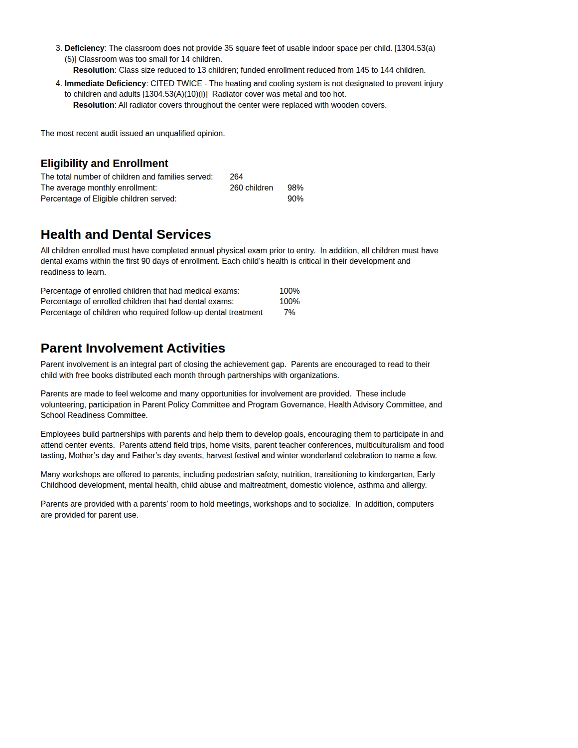Deficiency: The classroom does not provide 35 square feet of usable indoor space per child. [1304.53(a)(5)] Classroom was too small for 14 children. Resolution: Class size reduced to 13 children; funded enrollment reduced from 145 to 144 children.
Immediate Deficiency: CITED TWICE - The heating and cooling system is not designated to prevent injury to children and adults [1304.53(A)(10)(i)] Radiator cover was metal and too hot. Resolution: All radiator covers throughout the center were replaced with wooden covers.
The most recent audit issued an unqualified opinion.
Eligibility and Enrollment
| The total number of children and families served: | 264 | |
| The average monthly enrollment: | 260 children | 98% |
| Percentage of Eligible children served: | | 90% |
Health and Dental Services
All children enrolled must have completed annual physical exam prior to entry. In addition, all children must have dental exams within the first 90 days of enrollment. Each child’s health is critical in their development and readiness to learn.
| Percentage of enrolled children that had medical exams: | 100% |
| Percentage of enrolled children that had dental exams: | 100% |
| Percentage of children who required follow-up dental treatment | 7% |
Parent Involvement Activities
Parent involvement is an integral part of closing the achievement gap. Parents are encouraged to read to their child with free books distributed each month through partnerships with organizations.
Parents are made to feel welcome and many opportunities for involvement are provided. These include volunteering, participation in Parent Policy Committee and Program Governance, Health Advisory Committee, and School Readiness Committee.
Employees build partnerships with parents and help them to develop goals, encouraging them to participate in and attend center events. Parents attend field trips, home visits, parent teacher conferences, multiculturalism and food tasting, Mother’s day and Father’s day events, harvest festival and winter wonderland celebration to name a few.
Many workshops are offered to parents, including pedestrian safety, nutrition, transitioning to kindergarten, Early Childhood development, mental health, child abuse and maltreatment, domestic violence, asthma and allergy.
Parents are provided with a parents’ room to hold meetings, workshops and to socialize. In addition, computers are provided for parent use.